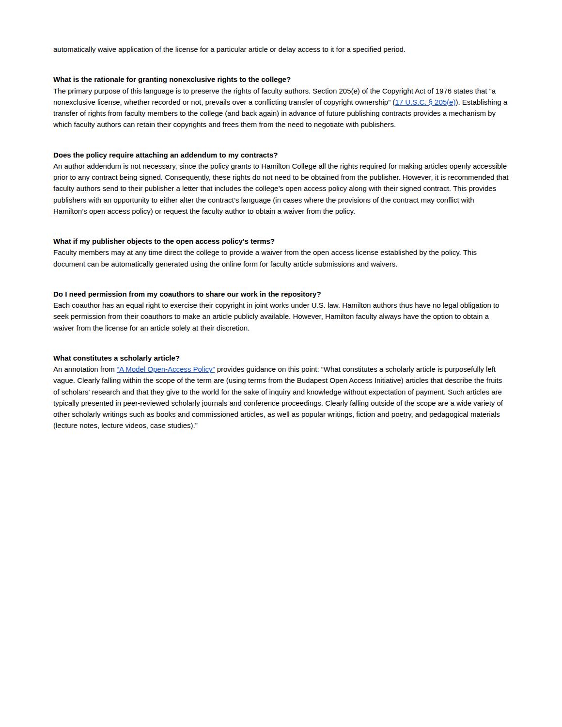automatically waive application of the license for a particular article or delay access to it for a specified period.
What is the rationale for granting nonexclusive rights to the college?
The primary purpose of this language is to preserve the rights of faculty authors. Section 205(e) of the Copyright Act of 1976 states that “a nonexclusive license, whether recorded or not, prevails over a conflicting transfer of copyright ownership” (17 U.S.C. § 205(e)). Establishing a transfer of rights from faculty members to the college (and back again) in advance of future publishing contracts provides a mechanism by which faculty authors can retain their copyrights and frees them from the need to negotiate with publishers.
Does the policy require attaching an addendum to my contracts?
An author addendum is not necessary, since the policy grants to Hamilton College all the rights required for making articles openly accessible prior to any contract being signed. Consequently, these rights do not need to be obtained from the publisher. However, it is recommended that faculty authors send to their publisher a letter that includes the college’s open access policy along with their signed contract. This provides publishers with an opportunity to either alter the contract’s language (in cases where the provisions of the contract may conflict with Hamilton’s open access policy) or request the faculty author to obtain a waiver from the policy.
What if my publisher objects to the open access policy's terms?
Faculty members may at any time direct the college to provide a waiver from the open access license established by the policy. This document can be automatically generated using the online form for faculty article submissions and waivers.
Do I need permission from my coauthors to share our work in the repository?
Each coauthor has an equal right to exercise their copyright in joint works under U.S. law. Hamilton authors thus have no legal obligation to seek permission from their coauthors to make an article publicly available. However, Hamilton faculty always have the option to obtain a waiver from the license for an article solely at their discretion.
What constitutes a scholarly article?
An annotation from “A Model Open-Access Policy” provides guidance on this point: “What constitutes a scholarly article is purposefully left vague. Clearly falling within the scope of the term are (using terms from the Budapest Open Access Initiative) articles that describe the fruits of scholars' research and that they give to the world for the sake of inquiry and knowledge without expectation of payment. Such articles are typically presented in peer-reviewed scholarly journals and conference proceedings. Clearly falling outside of the scope are a wide variety of other scholarly writings such as books and commissioned articles, as well as popular writings, fiction and poetry, and pedagogical materials (lecture notes, lecture videos, case studies).”